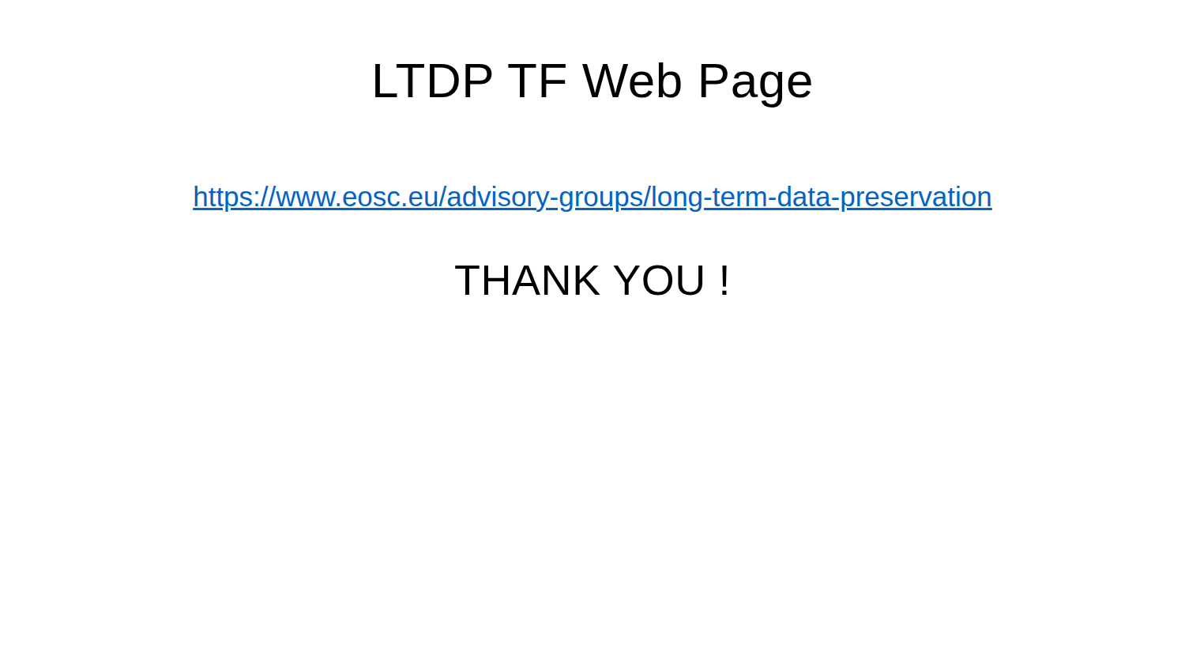LTDP TF Web Page
https://www.eosc.eu/advisory-groups/long-term-data-preservation
THANK YOU !